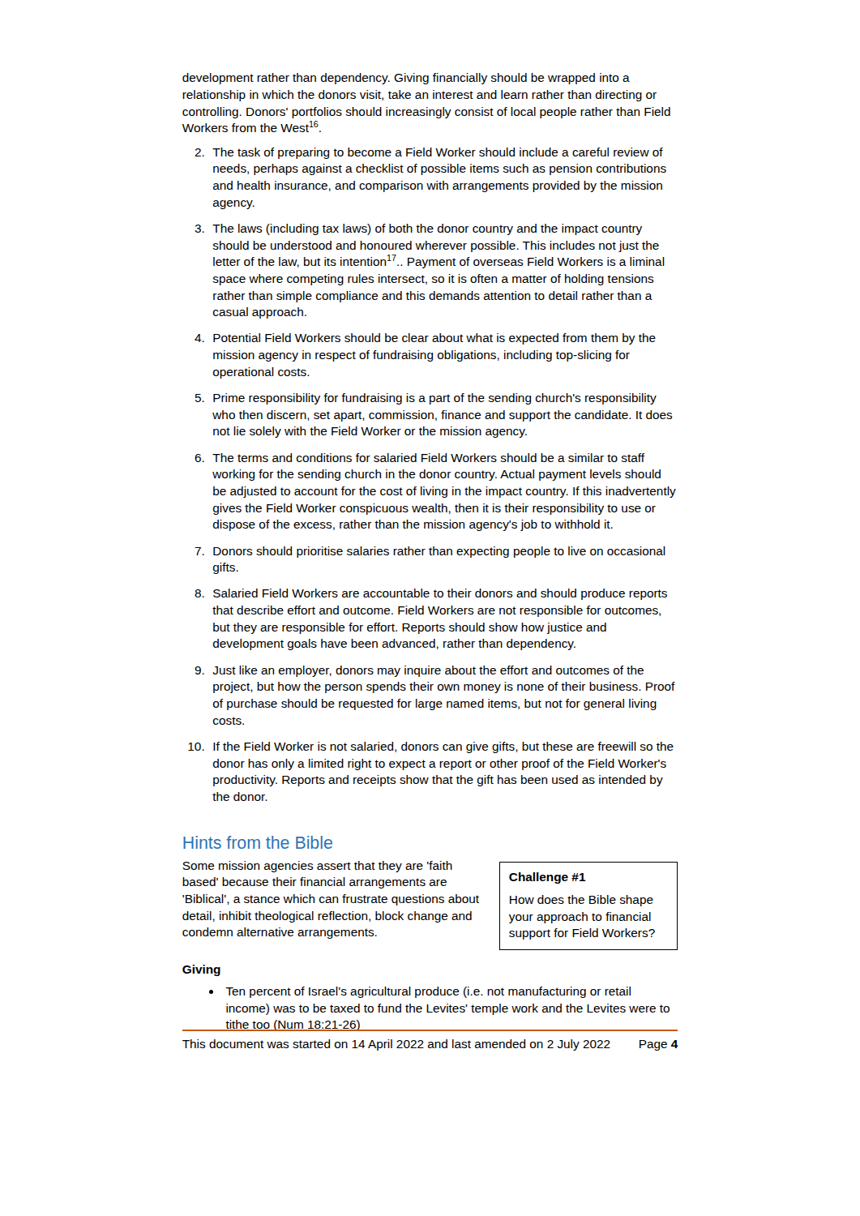development rather than dependency. Giving financially should be wrapped into a relationship in which the donors visit, take an interest and learn rather than directing or controlling. Donors' portfolios should increasingly consist of local people rather than Field Workers from the West16.
The task of preparing to become a Field Worker should include a careful review of needs, perhaps against a checklist of possible items such as pension contributions and health insurance, and comparison with arrangements provided by the mission agency.
The laws (including tax laws) of both the donor country and the impact country should be understood and honoured wherever possible. This includes not just the letter of the law, but its intention17.. Payment of overseas Field Workers is a liminal space where competing rules intersect, so it is often a matter of holding tensions rather than simple compliance and this demands attention to detail rather than a casual approach.
Potential Field Workers should be clear about what is expected from them by the mission agency in respect of fundraising obligations, including top-slicing for operational costs.
Prime responsibility for fundraising is a part of the sending church's responsibility who then discern, set apart, commission, finance and support the candidate. It does not lie solely with the Field Worker or the mission agency.
The terms and conditions for salaried Field Workers should be a similar to staff working for the sending church in the donor country. Actual payment levels should be adjusted to account for the cost of living in the impact country. If this inadvertently gives the Field Worker conspicuous wealth, then it is their responsibility to use or dispose of the excess, rather than the mission agency's job to withhold it.
Donors should prioritise salaries rather than expecting people to live on occasional gifts.
Salaried Field Workers are accountable to their donors and should produce reports that describe effort and outcome. Field Workers are not responsible for outcomes, but they are responsible for effort. Reports should show how justice and development goals have been advanced, rather than dependency.
Just like an employer, donors may inquire about the effort and outcomes of the project, but how the person spends their own money is none of their business. Proof of purchase should be requested for large named items, but not for general living costs.
If the Field Worker is not salaried, donors can give gifts, but these are freewill so the donor has only a limited right to expect a report or other proof of the Field Worker's productivity. Reports and receipts show that the gift has been used as intended by the donor.
Hints from the Bible
Some mission agencies assert that they are 'faith based' because their financial arrangements are 'Biblical', a stance which can frustrate questions about detail, inhibit theological reflection, block change and condemn alternative arrangements.
Challenge #1
How does the Bible shape your approach to financial support for Field Workers?
Giving
Ten percent of Israel's agricultural produce (i.e. not manufacturing or retail income) was to be taxed to fund the Levites' temple work and the Levites were to tithe too (Num 18:21-26)
This document was started on 14 April 2022 and last amended on 2 July 2022 Page 4